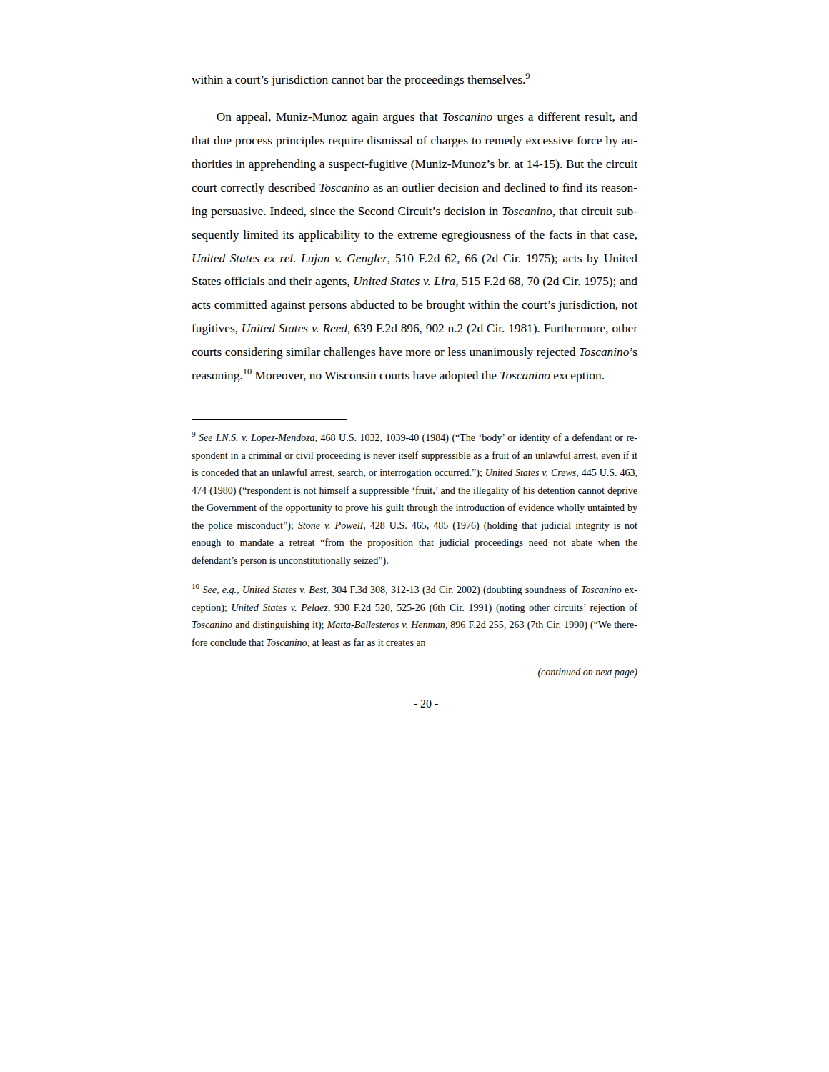within a court’s jurisdiction cannot bar the proceedings themselves.9
On appeal, Muniz-Munoz again argues that Toscanino urges a different result, and that due process principles require dismissal of charges to remedy excessive force by authorities in apprehending a suspect-fugitive (Muniz-Munoz’s br. at 14-15). But the circuit court correctly described Toscanino as an outlier decision and declined to find its reasoning persuasive. Indeed, since the Second Circuit’s decision in Toscanino, that circuit subsequently limited its applicability to the extreme egregiousness of the facts in that case, United States ex rel. Lujan v. Gengler, 510 F.2d 62, 66 (2d Cir. 1975); acts by United States officials and their agents, United States v. Lira, 515 F.2d 68, 70 (2d Cir. 1975); and acts committed against persons abducted to be brought within the court’s jurisdiction, not fugitives, United States v. Reed, 639 F.2d 896, 902 n.2 (2d Cir. 1981). Furthermore, other courts considering similar challenges have more or less unanimously rejected Toscanino’s reasoning.10 Moreover, no Wisconsin courts have adopted the Toscanino exception.
9 See I.N.S. v. Lopez-Mendoza, 468 U.S. 1032, 1039-40 (1984) (“The ‘body’ or identity of a defendant or respondent in a criminal or civil proceeding is never itself suppressible as a fruit of an unlawful arrest, even if it is conceded that an unlawful arrest, search, or interrogation occurred.”); United States v. Crews, 445 U.S. 463, 474 (1980) (“respondent is not himself a suppressible ‘fruit,’ and the illegality of his detention cannot deprive the Government of the opportunity to prove his guilt through the introduction of evidence wholly untainted by the police misconduct”); Stone v. PowelI, 428 U.S. 465, 485 (1976) (holding that judicial integrity is not enough to mandate a retreat “from the proposition that judicial proceedings need not abate when the defendant’s person is unconstitutionally seized”).
10 See, e.g., United States v. Best, 304 F.3d 308, 312-13 (3d Cir. 2002) (doubting soundness of Toscanino exception); United States v. Pelaez, 930 F.2d 520, 525-26 (6th Cir. 1991) (noting other circuits’ rejection of Toscanino and distinguishing it); Matta-Ballesteros v. Henman, 896 F.2d 255, 263 (7th Cir. 1990) (“We therefore conclude that Toscanino, at least as far as it creates an
(continued on next page)
- 20 -